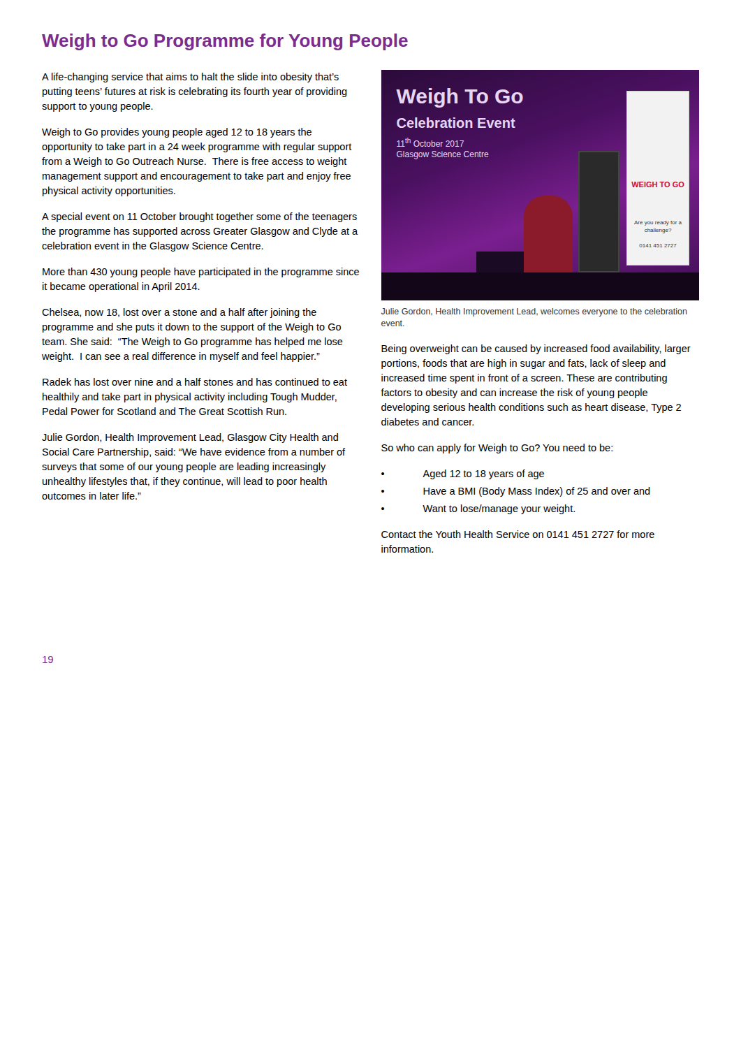Weigh to Go Programme for Young People
A life-changing service that aims to halt the slide into obesity that’s putting teens’ futures at risk is celebrating its fourth year of providing support to young people.
Weigh to Go provides young people aged 12 to 18 years the opportunity to take part in a 24 week programme with regular support from a Weigh to Go Outreach Nurse. There is free access to weight management support and encouragement to take part and enjoy free physical activity opportunities.
A special event on 11 October brought together some of the teenagers the programme has supported across Greater Glasgow and Clyde at a celebration event in the Glasgow Science Centre.
More than 430 young people have participated in the programme since it became operational in April 2014.
Chelsea, now 18, lost over a stone and a half after joining the programme and she puts it down to the support of the Weigh to Go team. She said: “The Weigh to Go programme has helped me lose weight. I can see a real difference in myself and feel happier.”
Radek has lost over nine and a half stones and has continued to eat healthily and take part in physical activity including Tough Mudder, Pedal Power for Scotland and The Great Scottish Run.
Julie Gordon, Health Improvement Lead, Glasgow City Health and Social Care Partnership, said: “We have evidence from a number of surveys that some of our young people are leading increasingly unhealthy lifestyles that, if they continue, will lead to poor health outcomes in later life.”
Weigh To Go Celebration Event 11th October 2017
Glasgow Science Centre
WEIGH TO GO
Are you ready for a challenge?
0141 451 2727
Julie Gordon, Health Improvement Lead, welcomes everyone to the celebration event.
Being overweight can be caused by increased food availability, larger portions, foods that are high in sugar and fats, lack of sleep and increased time spent in front of a screen. These are contributing factors to obesity and can increase the risk of young people developing serious health conditions such as heart disease, Type 2 diabetes and cancer.
So who can apply for Weigh to Go? You need to be:
Aged 12 to 18 years of age
Have a BMI (Body Mass Index) of 25 and over and
Want to lose/manage your weight.
Contact the Youth Health Service on 0141 451 2727 for more information.
19